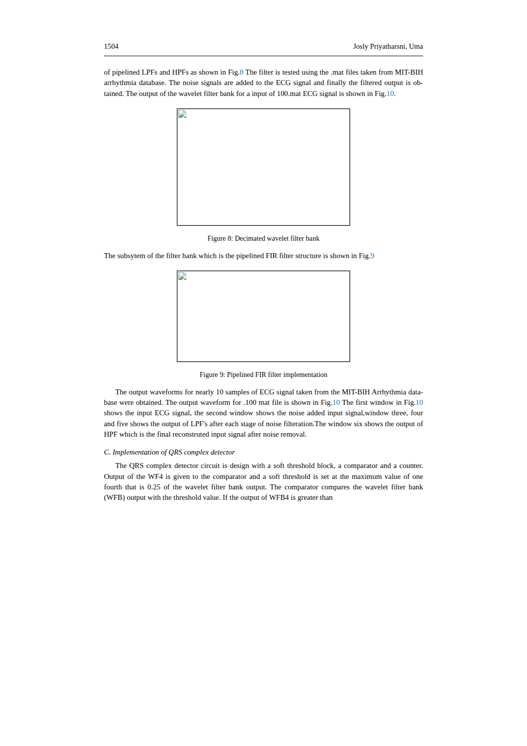1504
Josly Priyatharsni, Uma
of pipelined LPFs and HPFs as shown in Fig.8 The filter is tested using the .mat files taken from MIT-BIH arrhythmia database. The noise signals are added to the ECG signal and finally the filtered output is obtained. The output of the wavelet filter bank for a input of 100.mat ECG signal is shown in Fig.10.
Figure 8: Decimated wavelet filter bank
The subsytem of the filter bank which is the pipelined FIR filter structure is shown in Fig.9
Figure 9: Pipelined FIR filter implementation
The output waveforms for nearly 10 samples of ECG signal taken from the MIT-BIH Arrhythmia database were obtained. The output waveform for .100 mat file is shown in Fig.10 The first window in Fig.10 shows the input ECG signal, the second window shows the noise added input signal,window three, four and five shows the output of LPF's after each stage of noise filteration.The window six shows the output of HPF which is the final reconstruted input signal after noise removal.
C. Implementation of QRS complex detector
The QRS complex detector circuit is design with a soft threshold block, a comparator and a counter. Output of the WF4 is given to the comparator and a soft threshold is set at the maximum value of one fourth that is 0.25 of the wavelet filter bank output. The comparator compares the wavelet filter bank (WFB) output with the threshold value. If the output of WFB4 is greater than